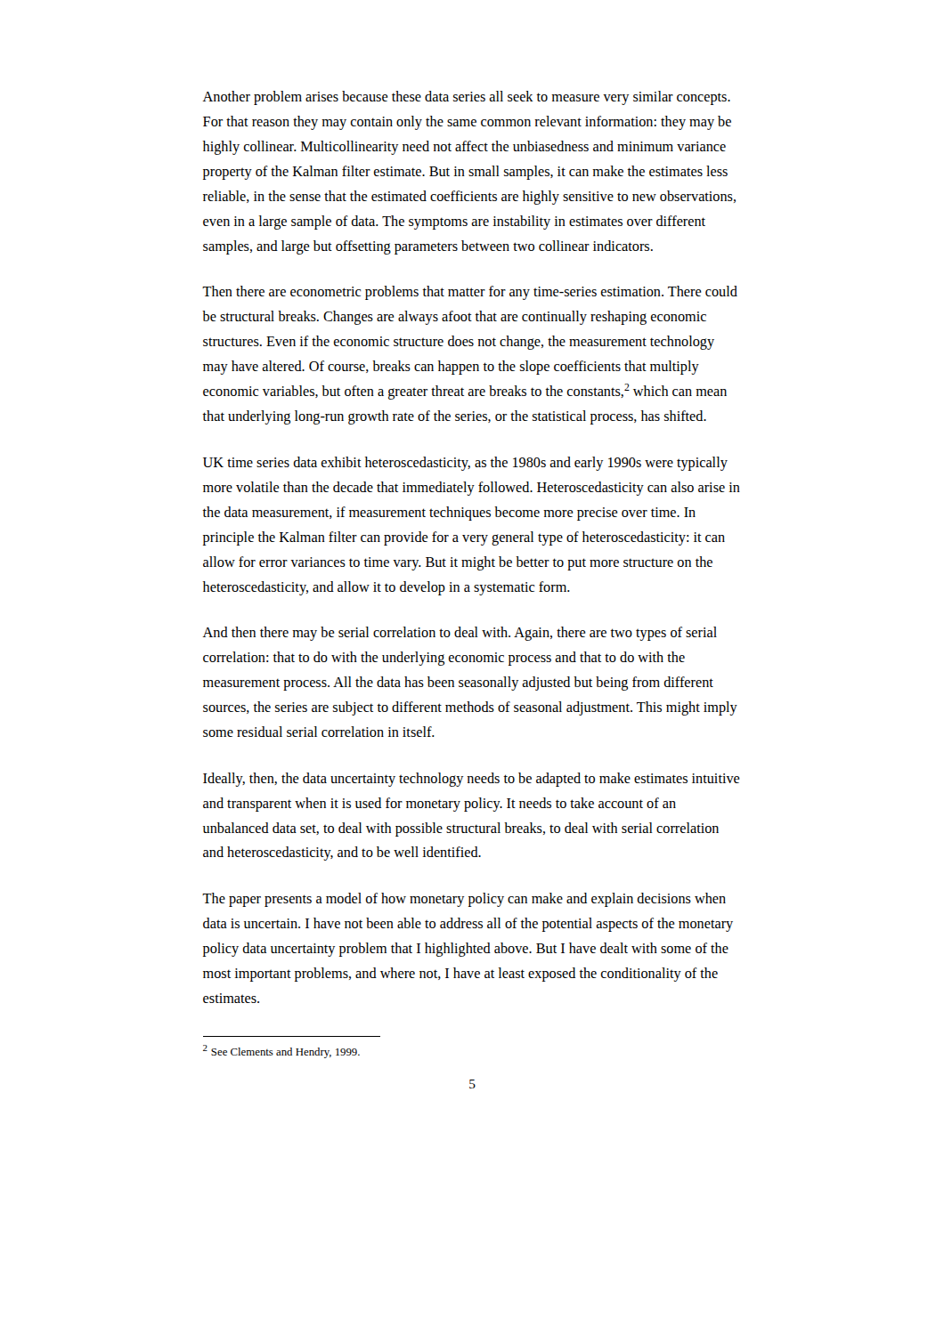Another problem arises because these data series all seek to measure very similar concepts. For that reason they may contain only the same common relevant information: they may be highly collinear. Multicollinearity need not affect the unbiasedness and minimum variance property of the Kalman filter estimate. But in small samples, it can make the estimates less reliable, in the sense that the estimated coefficients are highly sensitive to new observations, even in a large sample of data. The symptoms are instability in estimates over different samples, and large but offsetting parameters between two collinear indicators.
Then there are econometric problems that matter for any time-series estimation. There could be structural breaks. Changes are always afoot that are continually reshaping economic structures. Even if the economic structure does not change, the measurement technology may have altered. Of course, breaks can happen to the slope coefficients that multiply economic variables, but often a greater threat are breaks to the constants,2 which can mean that underlying long-run growth rate of the series, or the statistical process, has shifted.
UK time series data exhibit heteroscedasticity, as the 1980s and early 1990s were typically more volatile than the decade that immediately followed. Heteroscedasticity can also arise in the data measurement, if measurement techniques become more precise over time. In principle the Kalman filter can provide for a very general type of heteroscedasticity: it can allow for error variances to time vary. But it might be better to put more structure on the heteroscedasticity, and allow it to develop in a systematic form.
And then there may be serial correlation to deal with. Again, there are two types of serial correlation: that to do with the underlying economic process and that to do with the measurement process. All the data has been seasonally adjusted but being from different sources, the series are subject to different methods of seasonal adjustment. This might imply some residual serial correlation in itself.
Ideally, then, the data uncertainty technology needs to be adapted to make estimates intuitive and transparent when it is used for monetary policy. It needs to take account of an unbalanced data set, to deal with possible structural breaks, to deal with serial correlation and heteroscedasticity, and to be well identified.
The paper presents a model of how monetary policy can make and explain decisions when data is uncertain. I have not been able to address all of the potential aspects of the monetary policy data uncertainty problem that I highlighted above. But I have dealt with some of the most important problems, and where not, I have at least exposed the conditionality of the estimates.
2 See Clements and Hendry, 1999.
5